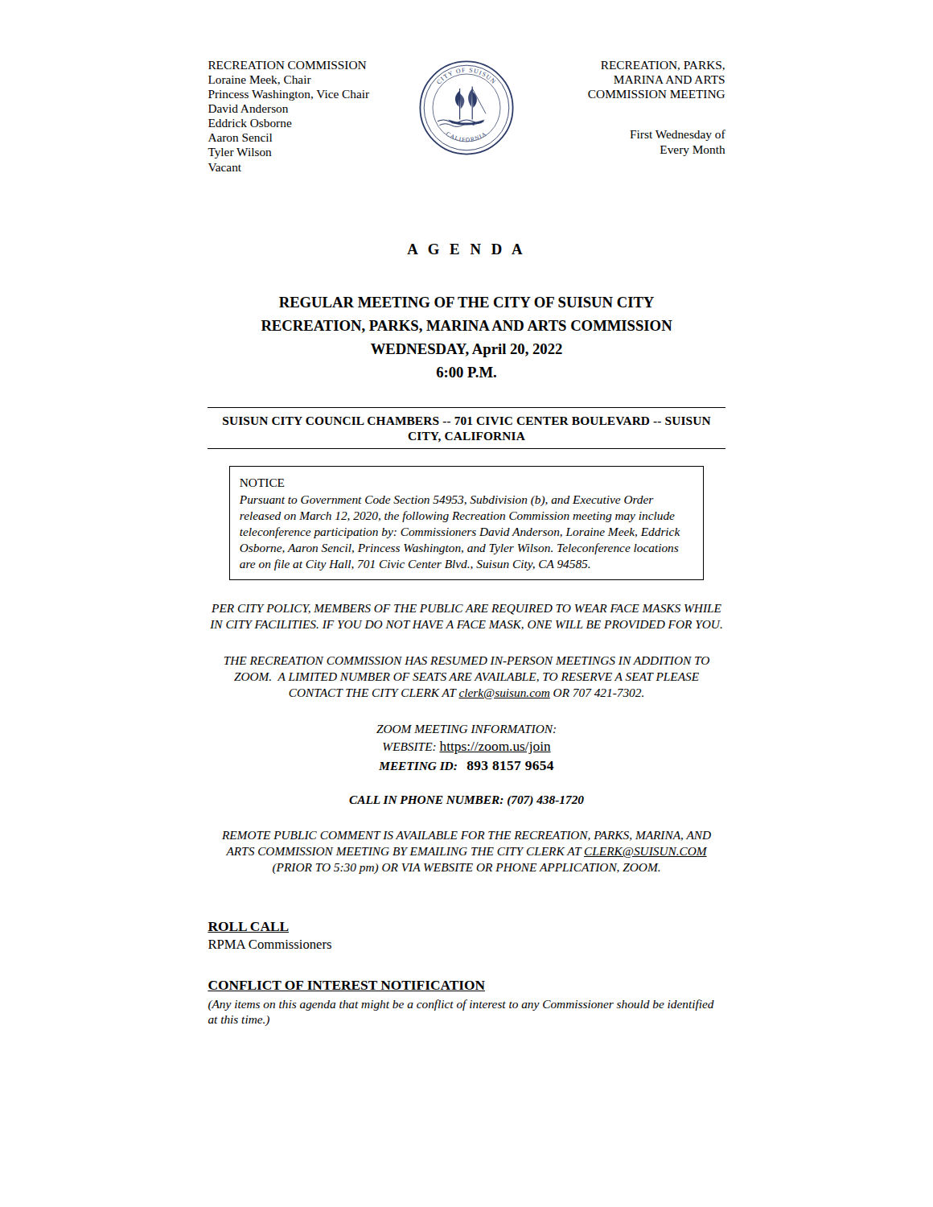Recreation Commission
Loraine Meek, Chair
Princess Washington, Vice Chair
David Anderson
Eddrick Osborne
Aaron Sencil
Tyler Wilson
Vacant
CITY OF SUISUN CALIFORNIA
Recreation, Parks,
Marina and Arts
Commission Meeting
First Wednesday of
Every Month
A G E N D A
REGULAR MEETING OF THE CITY OF SUISUN CITY RECREATION, PARKS, MARINA AND ARTS COMMISSION WEDNESDAY, April 20, 2022 6:00 P.M.
SUISUN CITY COUNCIL CHAMBERS -- 701 CIVIC CENTER BOULEVARD -- SUISUN CITY, CALIFORNIA
NOTICE
Pursuant to Government Code Section 54953, Subdivision (b), and Executive Order released on March 12, 2020, the following Recreation Commission meeting may include teleconference participation by: Commissioners David Anderson, Loraine Meek, Eddrick Osborne, Aaron Sencil, Princess Washington, and Tyler Wilson. Teleconference locations are on file at City Hall, 701 Civic Center Blvd., Suisun City, CA 94585.
PER CITY POLICY, MEMBERS OF THE PUBLIC ARE REQUIRED TO WEAR FACE MASKS WHILE IN CITY FACILITIES. IF YOU DO NOT HAVE A FACE MASK, ONE WILL BE PROVIDED FOR YOU.
THE RECREATION COMMISSION HAS RESUMED IN-PERSON MEETINGS IN ADDITION TO ZOOM. A LIMITED NUMBER OF SEATS ARE AVAILABLE, TO RESERVE A SEAT PLEASE CONTACT THE CITY CLERK AT clerk@suisun.com OR 707 421-7302.
ZOOM MEETING INFORMATION:
WEBSITE: https://zoom.us/join
MEETING ID: 893 8157 9654
CALL IN PHONE NUMBER: (707) 438-1720
REMOTE PUBLIC COMMENT IS AVAILABLE FOR THE RECREATION, PARKS, MARINA, AND ARTS COMMISSION MEETING BY EMAILING THE CITY CLERK AT CLERK@SUISUN.COM (PRIOR TO 5:30 pm) OR VIA WEBSITE OR PHONE APPLICATION, ZOOM.
ROLL CALL
RPMA Commissioners
CONFLICT OF INTEREST NOTIFICATION
(Any items on this agenda that might be a conflict of interest to any Commissioner should be identified at this time.)